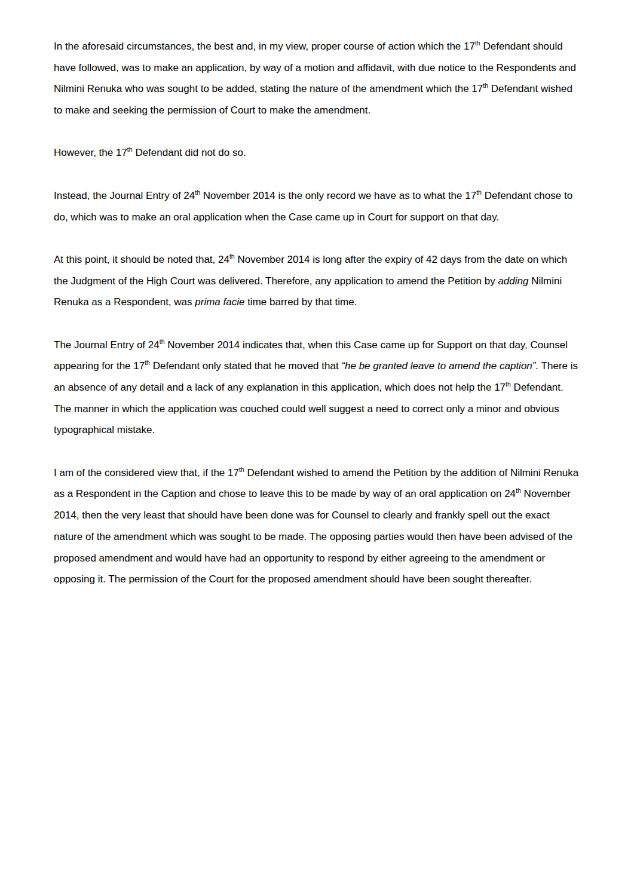In the aforesaid circumstances, the best and, in my view, proper course of action which the 17th Defendant should have followed, was to make an application, by way of a motion and affidavit, with due notice to the Respondents and Nilmini Renuka who was sought to be added, stating the nature of the amendment which the 17th Defendant wished to make and seeking the permission of Court to make the amendment.
However, the 17th Defendant did not do so.
Instead, the Journal Entry of 24th November 2014 is the only record we have as to what the 17th Defendant chose to do, which was to make an oral application when the Case came up in Court for support on that day.
At this point, it should be noted that, 24th November 2014 is long after the expiry of 42 days from the date on which the Judgment of the High Court was delivered. Therefore, any application to amend the Petition by adding Nilmini Renuka as a Respondent, was prima facie time barred by that time.
The Journal Entry of 24th November 2014 indicates that, when this Case came up for Support on that day, Counsel appearing for the 17th Defendant only stated that he moved that “he be granted leave to amend the caption”. There is an absence of any detail and a lack of any explanation in this application, which does not help the 17th Defendant. The manner in which the application was couched could well suggest a need to correct only a minor and obvious typographical mistake.
I am of the considered view that, if the 17th Defendant wished to amend the Petition by the addition of Nilmini Renuka as a Respondent in the Caption and chose to leave this to be made by way of an oral application on 24th November 2014, then the very least that should have been done was for Counsel to clearly and frankly spell out the exact nature of the amendment which was sought to be made. The opposing parties would then have been advised of the proposed amendment and would have had an opportunity to respond by either agreeing to the amendment or opposing it. The permission of the Court for the proposed amendment should have been sought thereafter.